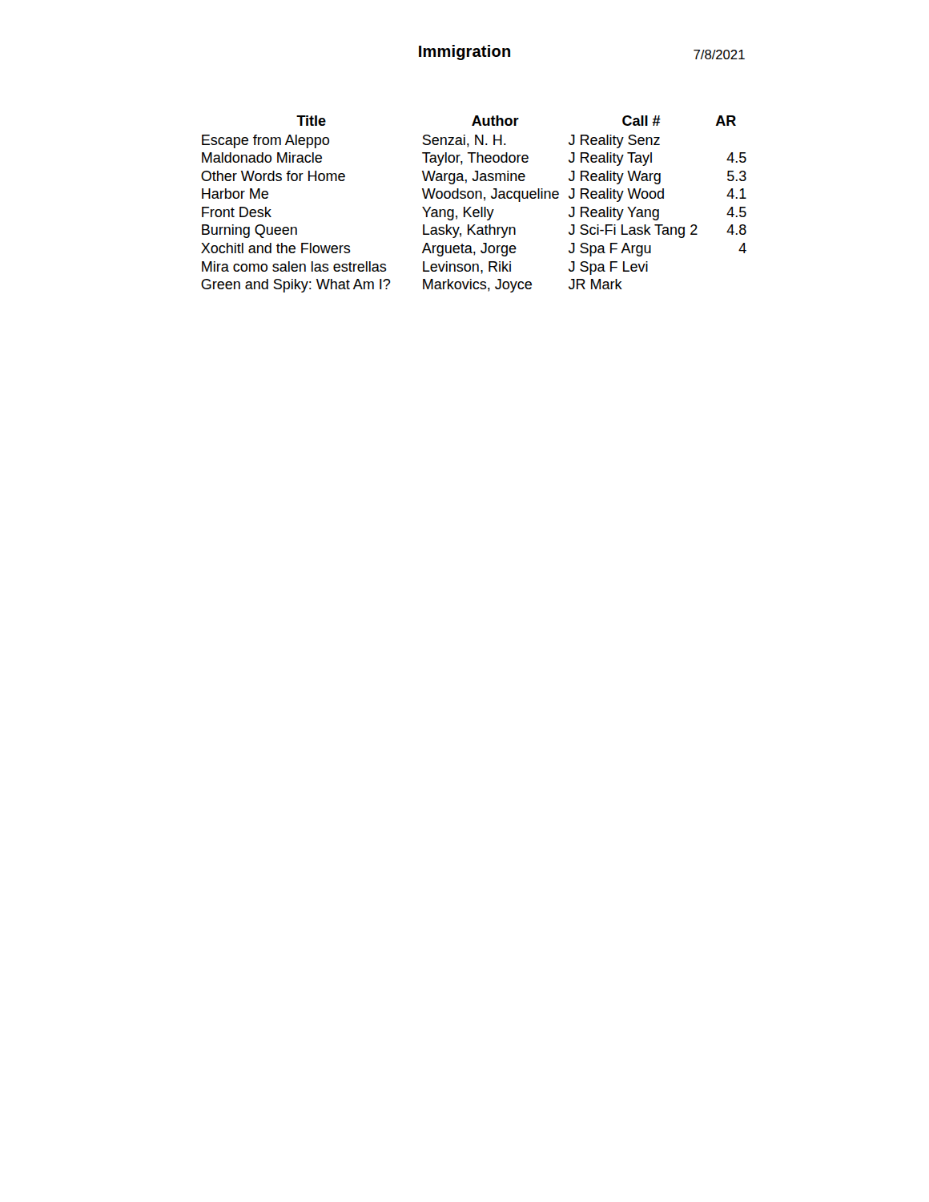Immigration
7/8/2021
| Title | Author | Call # | AR |
| --- | --- | --- | --- |
| Escape from Aleppo | Senzai, N. H. | J Reality Senz | |
| Maldonado Miracle | Taylor, Theodore | J Reality Tayl | 4.5 |
| Other Words for Home | Warga, Jasmine | J Reality Warg | 5.3 |
| Harbor Me | Woodson, Jacqueline | J Reality Wood | 4.1 |
| Front Desk | Yang, Kelly | J Reality Yang | 4.5 |
| Burning Queen | Lasky, Kathryn | J Sci-Fi Lask Tang 2 | 4.8 |
| Xochitl and the Flowers | Argueta, Jorge | J Spa F Argu | 4 |
| Mira como salen las estrellas | Levinson, Riki | J Spa F Levi | |
| Green and Spiky: What Am I? | Markovics, Joyce | JR Mark | |